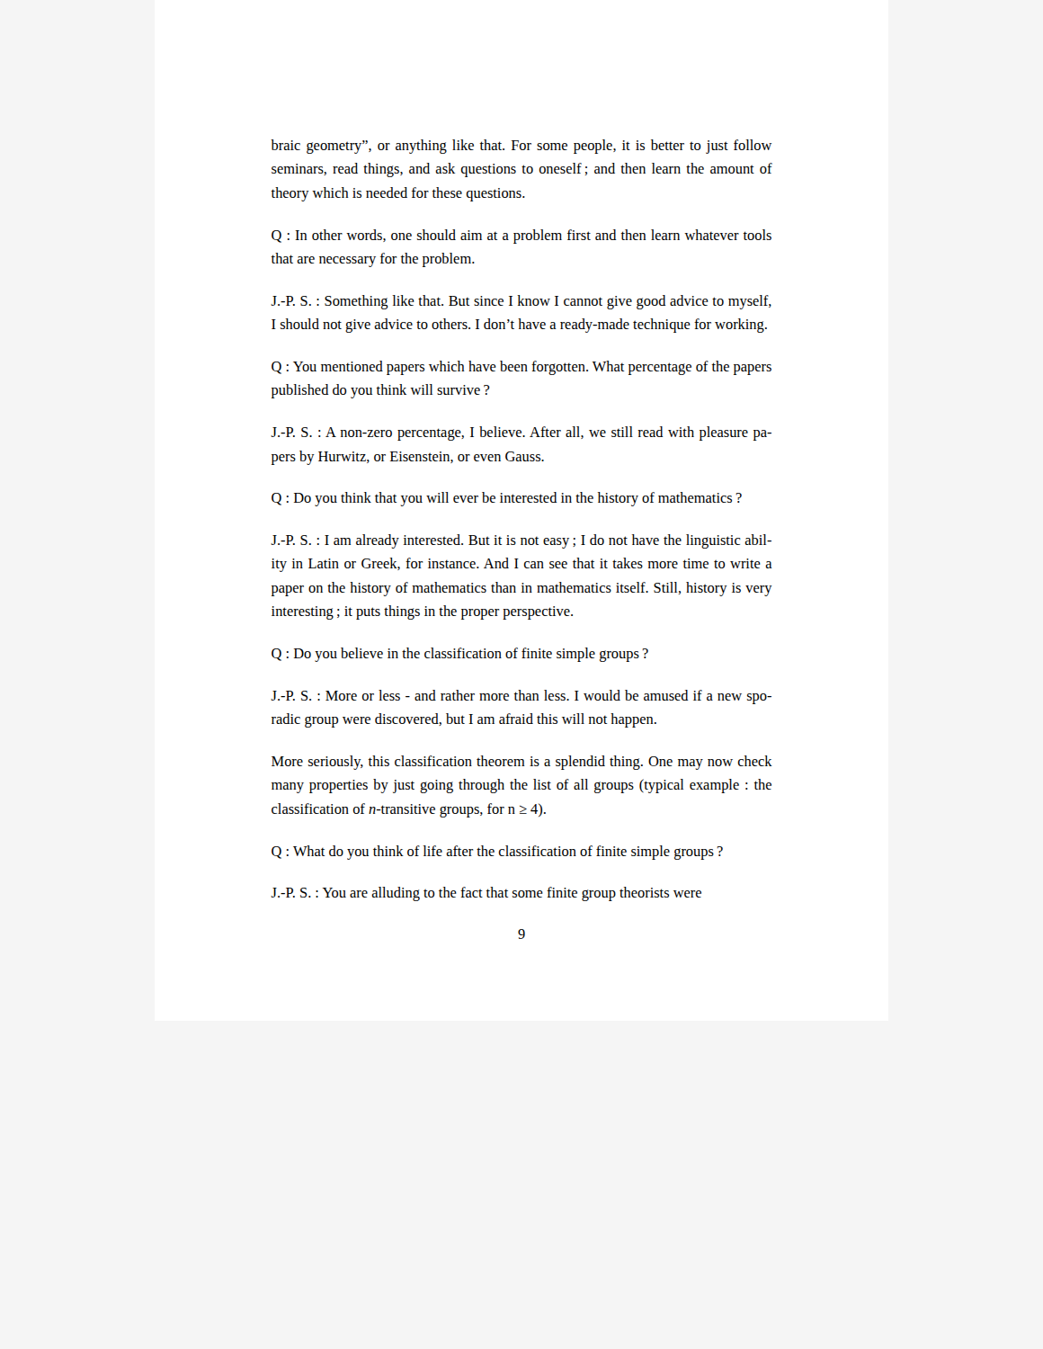braic geometry”, or anything like that. For some people, it is better to just follow seminars, read things, and ask questions to oneself ; and then learn the amount of theory which is needed for these questions.
Q : In other words, one should aim at a problem first and then learn whatever tools that are necessary for the problem.
J.-P. S. : Something like that. But since I know I cannot give good advice to myself, I should not give advice to others. I don’t have a ready-made technique for working.
Q : You mentioned papers which have been forgotten. What percentage of the papers published do you think will survive ?
J.-P. S. : A non-zero percentage, I believe. After all, we still read with pleasure papers by Hurwitz, or Eisenstein, or even Gauss.
Q : Do you think that you will ever be interested in the history of mathematics ?
J.-P. S. : I am already interested. But it is not easy ; I do not have the linguistic ability in Latin or Greek, for instance. And I can see that it takes more time to write a paper on the history of mathematics than in mathematics itself. Still, history is very interesting ; it puts things in the proper perspective.
Q : Do you believe in the classification of finite simple groups ?
J.-P. S. : More or less - and rather more than less. I would be amused if a new sporadic group were discovered, but I am afraid this will not happen.
More seriously, this classification theorem is a splendid thing. One may now check many properties by just going through the list of all groups (typical example : the classification of n-transitive groups, for n ≥ 4).
Q : What do you think of life after the classification of finite simple groups ?
J.-P. S. : You are alluding to the fact that some finite group theorists were
9